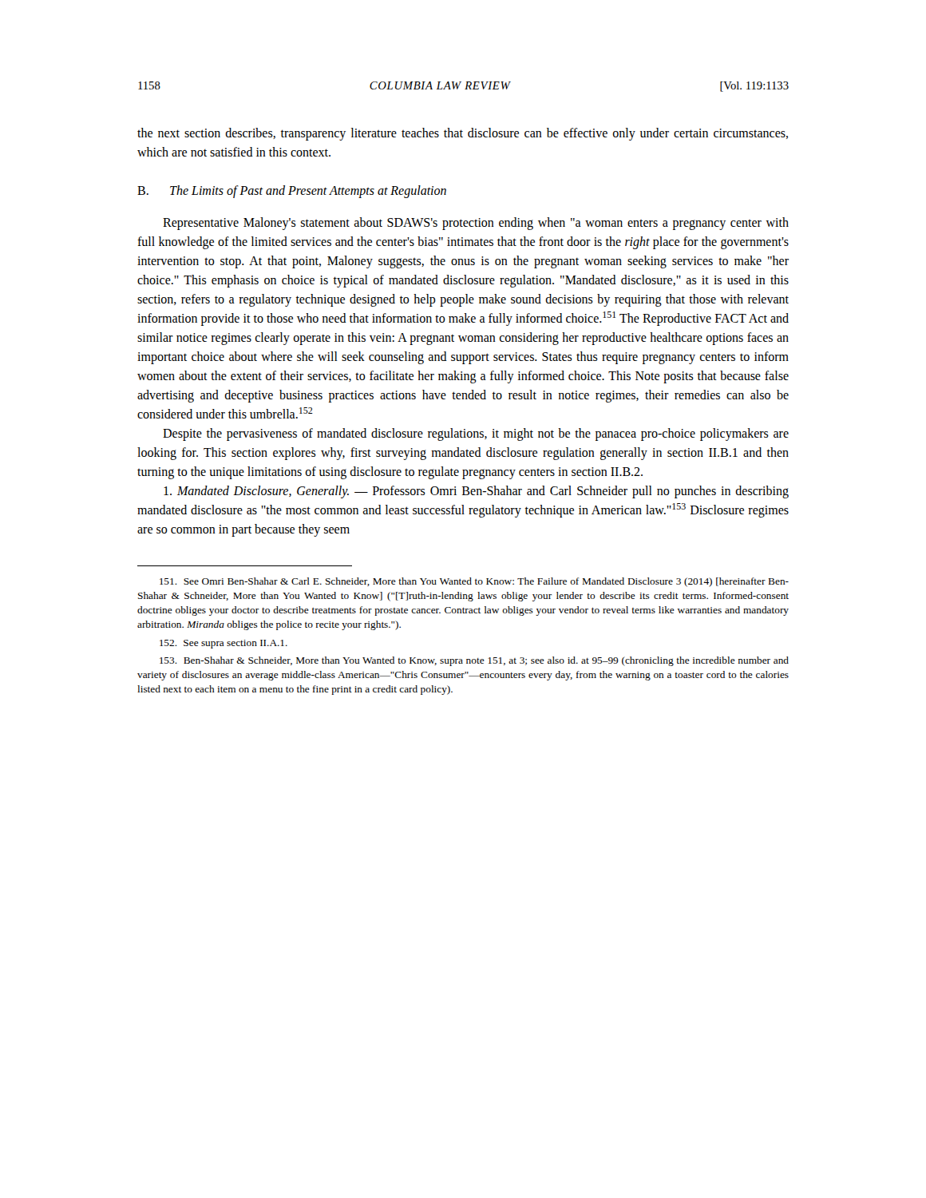1158 COLUMBIA LAW REVIEW [Vol. 119:1133
the next section describes, transparency literature teaches that disclosure can be effective only under certain circumstances, which are not satisfied in this context.
B. The Limits of Past and Present Attempts at Regulation
Representative Maloney's statement about SDAWS's protection ending when "a woman enters a pregnancy center with full knowledge of the limited services and the center's bias" intimates that the front door is the right place for the government's intervention to stop. At that point, Maloney suggests, the onus is on the pregnant woman seeking services to make "her choice." This emphasis on choice is typical of mandated disclosure regulation. "Mandated disclosure," as it is used in this section, refers to a regulatory technique designed to help people make sound decisions by requiring that those with relevant information provide it to those who need that information to make a fully informed choice.151 The Reproductive FACT Act and similar notice regimes clearly operate in this vein: A pregnant woman considering her reproductive healthcare options faces an important choice about where she will seek counseling and support services. States thus require pregnancy centers to inform women about the extent of their services, to facilitate her making a fully informed choice. This Note posits that because false advertising and deceptive business practices actions have tended to result in notice regimes, their remedies can also be considered under this umbrella.152
Despite the pervasiveness of mandated disclosure regulations, it might not be the panacea pro-choice policymakers are looking for. This section explores why, first surveying mandated disclosure regulation generally in section II.B.1 and then turning to the unique limitations of using disclosure to regulate pregnancy centers in section II.B.2.
1. Mandated Disclosure, Generally. — Professors Omri Ben-Shahar and Carl Schneider pull no punches in describing mandated disclosure as "the most common and least successful regulatory technique in American law."153 Disclosure regimes are so common in part because they seem
151. See Omri Ben-Shahar & Carl E. Schneider, More than You Wanted to Know: The Failure of Mandated Disclosure 3 (2014) [hereinafter Ben-Shahar & Schneider, More than You Wanted to Know] ("[T]ruth-in-lending laws oblige your lender to describe its credit terms. Informed-consent doctrine obliges your doctor to describe treatments for prostate cancer. Contract law obliges your vendor to reveal terms like warranties and mandatory arbitration. Miranda obliges the police to recite your rights.").
152. See supra section II.A.1.
153. Ben-Shahar & Schneider, More than You Wanted to Know, supra note 151, at 3; see also id. at 95–99 (chronicling the incredible number and variety of disclosures an average middle-class American—"Chris Consumer"—encounters every day, from the warning on a toaster cord to the calories listed next to each item on a menu to the fine print in a credit card policy).